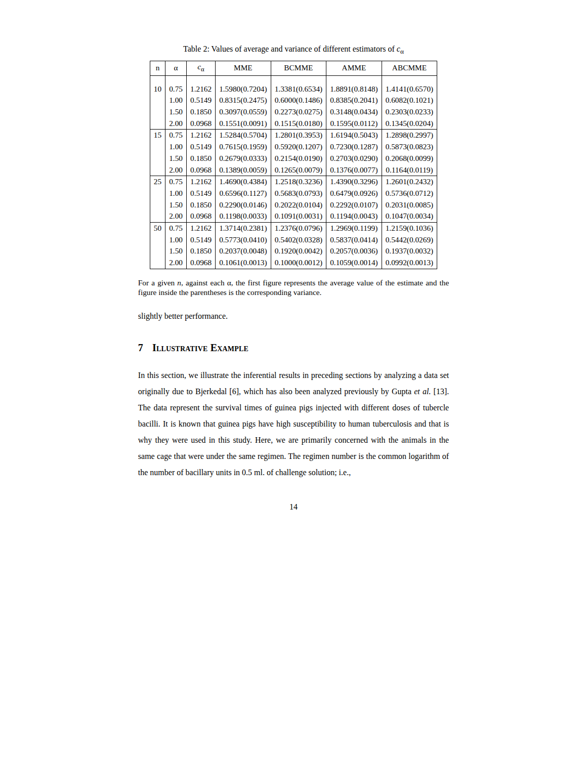Table 2: Values of average and variance of different estimators of cα
| n | α | c α | MME | BCMME | AMME | ABCMME |
| --- | --- | --- | --- | --- | --- | --- |
| 10 | 0.75 | 1.2162 | 1.5980(0.7204) | 1.3381(0.6534) | 1.8891(0.8148) | 1.4141(0.6570) |
| | 1.00 | 0.5149 | 0.8315(0.2475) | 0.6000(0.1486) | 0.8385(0.2041) | 0.6082(0.1021) |
| | 1.50 | 0.1850 | 0.3097(0.0559) | 0.2273(0.0275) | 0.3148(0.0434) | 0.2303(0.0233) |
| | 2.00 | 0.0968 | 0.1551(0.0091) | 0.1515(0.0180) | 0.1595(0.0112) | 0.1345(0.0204) |
| 15 | 0.75 | 1.2162 | 1.5284(0.5704) | 1.2801(0.3953) | 1.6194(0.5043) | 1.2898(0.2997) |
| | 1.00 | 0.5149 | 0.7615(0.1959) | 0.5920(0.1207) | 0.7230(0.1287) | 0.5873(0.0823) |
| | 1.50 | 0.1850 | 0.2679(0.0333) | 0.2154(0.0190) | 0.2703(0.0290) | 0.2068(0.0099) |
| | 2.00 | 0.0968 | 0.1389(0.0059) | 0.1265(0.0079) | 0.1376(0.0077) | 0.1164(0.0119) |
| 25 | 0.75 | 1.2162 | 1.4690(0.4384) | 1.2518(0.3236) | 1.4390(0.3296) | 1.2601(0.2432) |
| | 1.00 | 0.5149 | 0.6596(0.1127) | 0.5683(0.0793) | 0.6479(0.0926) | 0.5736(0.0712) |
| | 1.50 | 0.1850 | 0.2290(0.0146) | 0.2022(0.0104) | 0.2292(0.0107) | 0.2031(0.0085) |
| | 2.00 | 0.0968 | 0.1198(0.0033) | 0.1091(0.0031) | 0.1194(0.0043) | 0.1047(0.0034) |
| 50 | 0.75 | 1.2162 | 1.3714(0.2381) | 1.2376(0.0796) | 1.2969(0.1199) | 1.2159(0.1036) |
| | 1.00 | 0.5149 | 0.5773(0.0410) | 0.5402(0.0328) | 0.5837(0.0414) | 0.5442(0.0269) |
| | 1.50 | 0.1850 | 0.2037(0.0048) | 0.1920(0.0042) | 0.2057(0.0036) | 0.1937(0.0032) |
| | 2.00 | 0.0968 | 0.1061(0.0013) | 0.1000(0.0012) | 0.1059(0.0014) | 0.0992(0.0013) |
For a given n, against each α, the first figure represents the average value of the estimate and the figure inside the parentheses is the corresponding variance.
slightly better performance.
7 Illustrative Example
In this section, we illustrate the inferential results in preceding sections by analyzing a data set originally due to Bjerkedal [6], which has also been analyzed previously by Gupta et al. [13]. The data represent the survival times of guinea pigs injected with different doses of tubercle bacilli. It is known that guinea pigs have high susceptibility to human tuberculosis and that is why they were used in this study. Here, we are primarily concerned with the animals in the same cage that were under the same regimen. The regimen number is the common logarithm of the number of bacillary units in 0.5 ml. of challenge solution; i.e.,
14